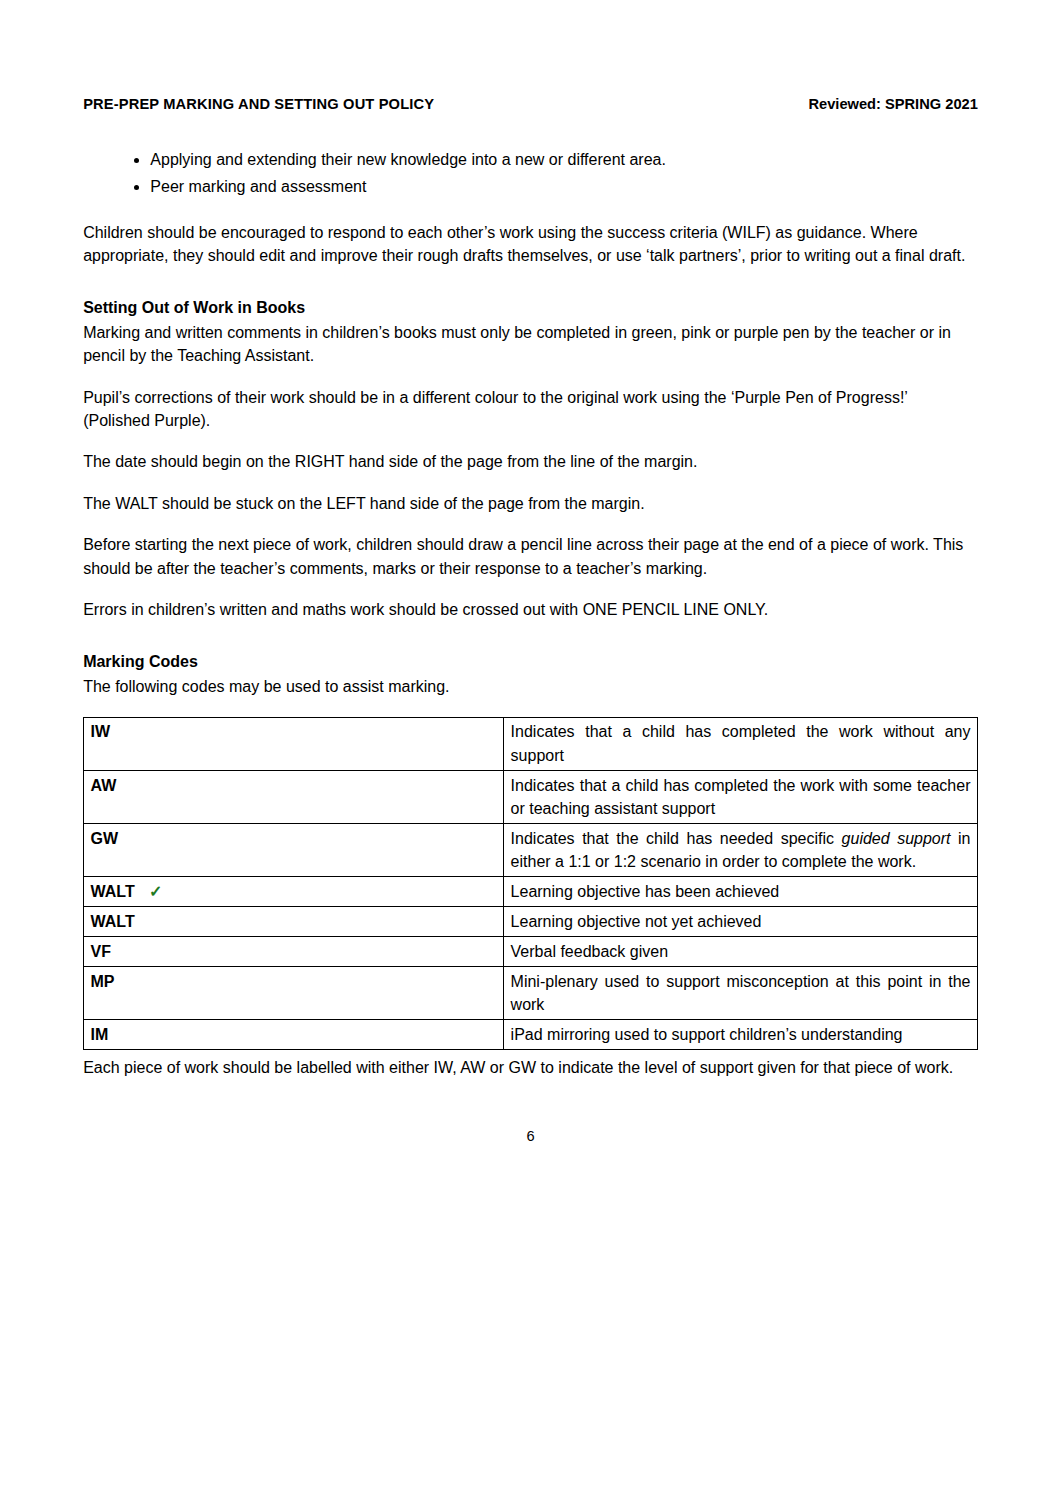PRE-PREP MARKING AND SETTING OUT POLICY Reviewed: SPRING 2021
Applying and extending their new knowledge into a new or different area.
Peer marking and assessment
Children should be encouraged to respond to each other’s work using the success criteria (WILF) as guidance. Where appropriate, they should edit and improve their rough drafts themselves, or use ‘talk partners’, prior to writing out a final draft.
Setting Out of Work in Books
Marking and written comments in children’s books must only be completed in green, pink or purple pen by the teacher or in pencil by the Teaching Assistant.
Pupil’s corrections of their work should be in a different colour to the original work using the ‘Purple Pen of Progress!’ (Polished Purple).
The date should begin on the RIGHT hand side of the page from the line of the margin.
The WALT should be stuck on the LEFT hand side of the page from the margin.
Before starting the next piece of work, children should draw a pencil line across their page at the end of a piece of work. This should be after the teacher’s comments, marks or their response to a teacher’s marking.
Errors in children’s written and maths work should be crossed out with ONE PENCIL LINE ONLY.
Marking Codes
The following codes may be used to assist marking.
| IW | Indicates that a child has completed the work without any support |
| AW | Indicates that a child has completed the work with some teacher or teaching assistant support |
| GW | Indicates that the child has needed specific guided support in either a 1:1 or 1:2 scenario in order to complete the work. |
| WALT ✓ | Learning objective has been achieved |
| WALT | Learning objective not yet achieved |
| VF | Verbal feedback given |
| MP | Mini-plenary used to support misconception at this point in the work |
| IM | iPad mirroring used to support children’s understanding |
Each piece of work should be labelled with either IW, AW or GW to indicate the level of support given for that piece of work.
6